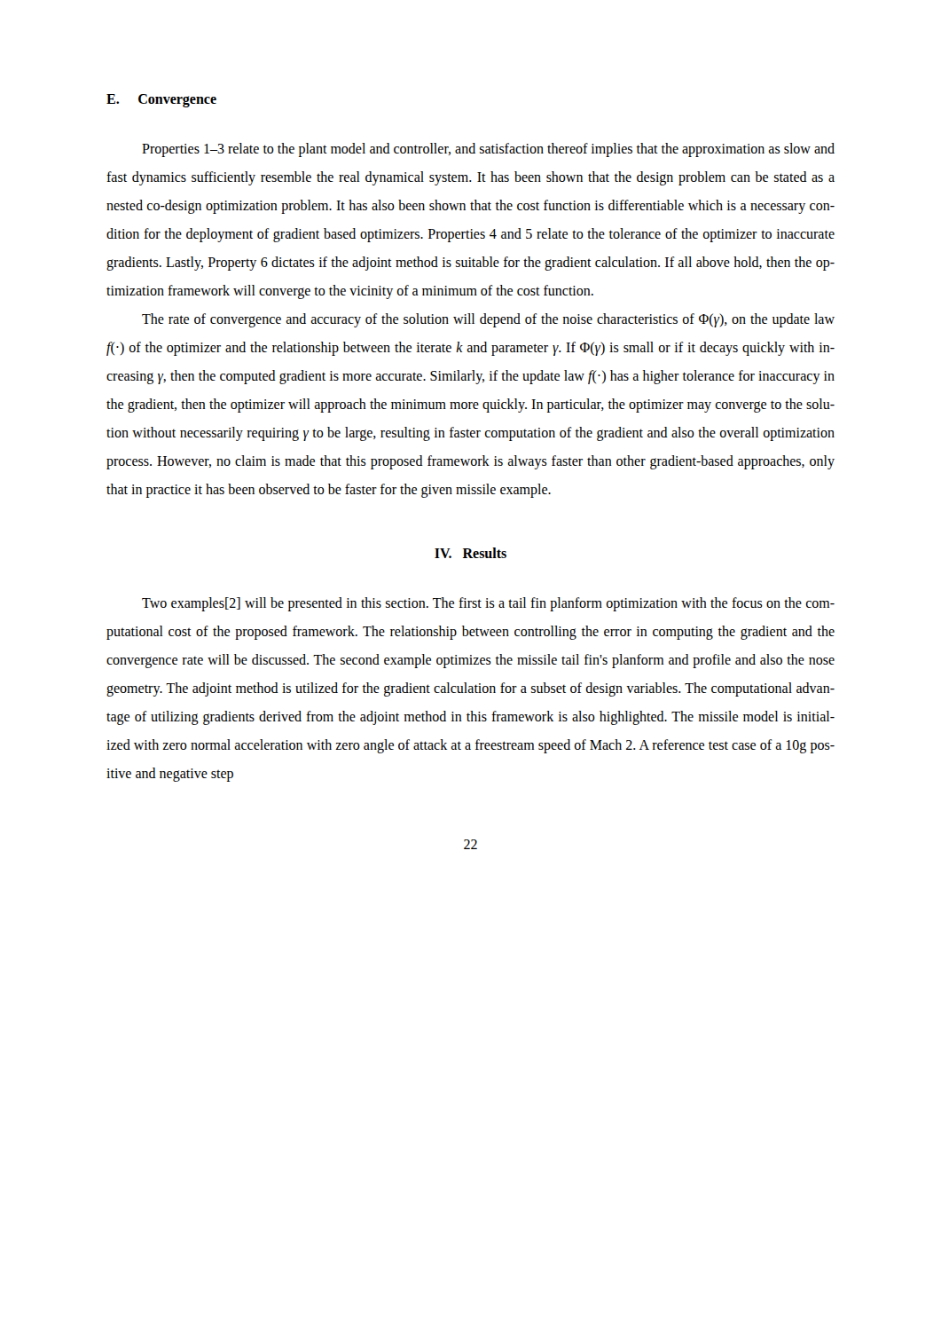E. Convergence
Properties 1–3 relate to the plant model and controller, and satisfaction thereof implies that the approximation as slow and fast dynamics sufficiently resemble the real dynamical system. It has been shown that the design problem can be stated as a nested co-design optimization problem. It has also been shown that the cost function is differentiable which is a necessary condition for the deployment of gradient based optimizers. Properties 4 and 5 relate to the tolerance of the optimizer to inaccurate gradients. Lastly, Property 6 dictates if the adjoint method is suitable for the gradient calculation. If all above hold, then the optimization framework will converge to the vicinity of a minimum of the cost function.
The rate of convergence and accuracy of the solution will depend of the noise characteristics of Φ(γ), on the update law f(·) of the optimizer and the relationship between the iterate k and parameter γ. If Φ(γ) is small or if it decays quickly with increasing γ, then the computed gradient is more accurate. Similarly, if the update law f(·) has a higher tolerance for inaccuracy in the gradient, then the optimizer will approach the minimum more quickly. In particular, the optimizer may converge to the solution without necessarily requiring γ to be large, resulting in faster computation of the gradient and also the overall optimization process. However, no claim is made that this proposed framework is always faster than other gradient-based approaches, only that in practice it has been observed to be faster for the given missile example.
IV. Results
Two examples[2] will be presented in this section. The first is a tail fin planform optimization with the focus on the computational cost of the proposed framework. The relationship between controlling the error in computing the gradient and the convergence rate will be discussed. The second example optimizes the missile tail fin's planform and profile and also the nose geometry. The adjoint method is utilized for the gradient calculation for a subset of design variables. The computational advantage of utilizing gradients derived from the adjoint method in this framework is also highlighted. The missile model is initialized with zero normal acceleration with zero angle of attack at a freestream speed of Mach 2. A reference test case of a 10g positive and negative step
22